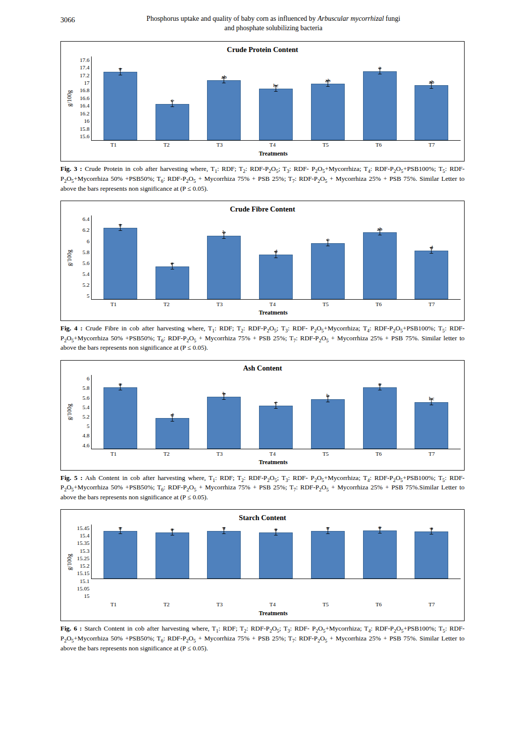3066
Phosphorus uptake and quality of baby corn as influenced by Arbuscular mycorrhizal fungi
and phosphate solubilizing bacteria
Crude Protein Content
g/100g
17.6 17.4 17.2 17 16.8 16.6 16.4 16.2 16 15.8 15.6
a
c
ab
bc
ab
a
ab
T1 T2 T3 T4 T5 T6 T7
Treatments
Fig. 3 : Crude Protein in cob after harvesting where, T1: RDF; T2: RDF-P2O5; T3: RDF- P2O5+Mycorrhiza; T4: RDF-P2O5+PSB100%; T5: RDF-P2O5+Mycorrhiza 50% +PSB50%; T6: RDF-P2O5 + Mycorrhiza 75% + PSB 25%; T7: RDF-P2O5 + Mycorrhiza 25% + PSB 75%. Similar Letter to above the bars represents non significance at (P ≤ 0.05).
Crude Fibre Content
g/100g
6.4 6.2 6 5.8 5.6 5.4 5.2 5
a
e
b
d
c
ab
d
T1 T2 T3 T4 T5 T6 T7
Treatments
Fig. 4 : Crude Fibre in cob after harvesting where, T1: RDF; T2: RDF-P2O5; T3: RDF- P2O5+Mycorrhiza; T4: RDF-P2O5+PSB100%; T5: RDF-P2O5+Mycorrhiza 50% +PSB50%; T6: RDF-P2O5 + Mycorrhiza 75% + PSB 25%; T7: RDF-P2O5 + Mycorrhiza 25% + PSB 75%. Similar letter to above the bars represents non significance at (P ≤ 0.05).
Ash Content
g/100g
6 5.8 5.6 5.4 5.2 5 4.8 4.6
a
d
b
c
b
a
bc
T1 T2 T3 T4 T5 T6 T7
Treatments
Fig. 5 : Ash Content in cob after harvesting where, T1: RDF; T2: RDF-P2O5; T3: RDF- P2O5+Mycorrhiza; T4: RDF-P2O5+PSB100%; T5: RDF-P2O5+Mycorrhiza 50% +PSB50%; T6: RDF-P2O5 + Mycorrhiza 75% + PSB 25%; T7: RDF-P2O5 + Mycorrhiza 25% + PSB 75%.Similar Letter to above the bars represents non significance at (P ≤ 0.05).
Starch Content
g/100g
15.45 15.4 15.35 15.3 15.25 15.2 15.15 15.1 15.05 15
a
a
a
a
a
a
a
T1 T2 T3 T4 T5 T6 T7
Treatments
Fig. 6 : Starch Content in cob after harvesting where, T1: RDF; T2: RDF-P2O5; T3: RDF- P2O5+Mycorrhiza; T4: RDF-P2O5+PSB100%; T5: RDF-P2O5+Mycorrhiza 50% +PSB50%; T6: RDF-P2O5 + Mycorrhiza 75% + PSB 25%; T7: RDF-P2O5 + Mycorrhiza 25% + PSB 75%. Similar Letter to above the bars represents non significance at (P ≤ 0.05).